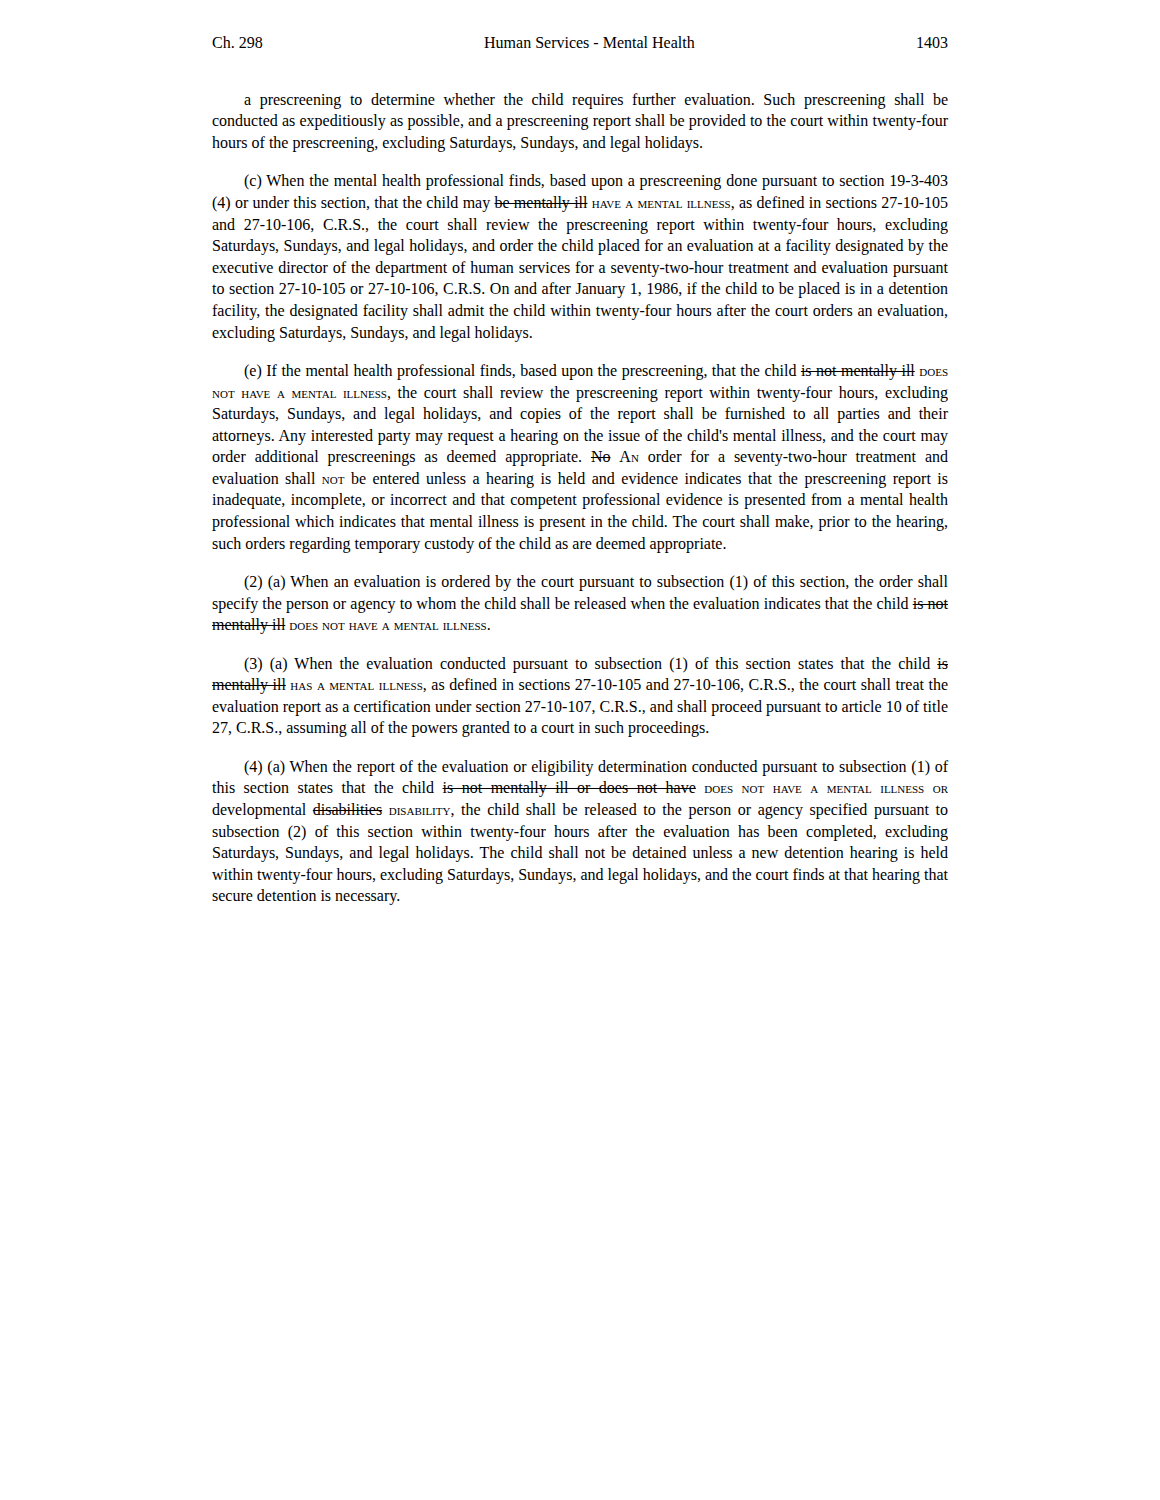Ch. 298
Human Services - Mental Health
1403
a prescreening to determine whether the child requires further evaluation. Such prescreening shall be conducted as expeditiously as possible, and a prescreening report shall be provided to the court within twenty-four hours of the prescreening, excluding Saturdays, Sundays, and legal holidays.
(c) When the mental health professional finds, based upon a prescreening done pursuant to section 19-3-403 (4) or under this section, that the child may be mentally ill have a mental illness, as defined in sections 27-10-105 and 27-10-106, C.R.S., the court shall review the prescreening report within twenty-four hours, excluding Saturdays, Sundays, and legal holidays, and order the child placed for an evaluation at a facility designated by the executive director of the department of human services for a seventy-two-hour treatment and evaluation pursuant to section 27-10-105 or 27-10-106, C.R.S. On and after January 1, 1986, if the child to be placed is in a detention facility, the designated facility shall admit the child within twenty-four hours after the court orders an evaluation, excluding Saturdays, Sundays, and legal holidays.
(e) If the mental health professional finds, based upon the prescreening, that the child is not mentally ill does not have a mental illness, the court shall review the prescreening report within twenty-four hours, excluding Saturdays, Sundays, and legal holidays, and copies of the report shall be furnished to all parties and their attorneys. Any interested party may request a hearing on the issue of the child's mental illness, and the court may order additional prescreenings as deemed appropriate. No An order for a seventy-two-hour treatment and evaluation shall not be entered unless a hearing is held and evidence indicates that the prescreening report is inadequate, incomplete, or incorrect and that competent professional evidence is presented from a mental health professional which indicates that mental illness is present in the child. The court shall make, prior to the hearing, such orders regarding temporary custody of the child as are deemed appropriate.
(2) (a) When an evaluation is ordered by the court pursuant to subsection (1) of this section, the order shall specify the person or agency to whom the child shall be released when the evaluation indicates that the child is not mentally ill does not have a mental illness.
(3) (a) When the evaluation conducted pursuant to subsection (1) of this section states that the child is mentally ill has a mental illness, as defined in sections 27-10-105 and 27-10-106, C.R.S., the court shall treat the evaluation report as a certification under section 27-10-107, C.R.S., and shall proceed pursuant to article 10 of title 27, C.R.S., assuming all of the powers granted to a court in such proceedings.
(4) (a) When the report of the evaluation or eligibility determination conducted pursuant to subsection (1) of this section states that the child is not mentally ill or does not have does not have a mental illness or developmental disabilities disability, the child shall be released to the person or agency specified pursuant to subsection (2) of this section within twenty-four hours after the evaluation has been completed, excluding Saturdays, Sundays, and legal holidays. The child shall not be detained unless a new detention hearing is held within twenty-four hours, excluding Saturdays, Sundays, and legal holidays, and the court finds at that hearing that secure detention is necessary.